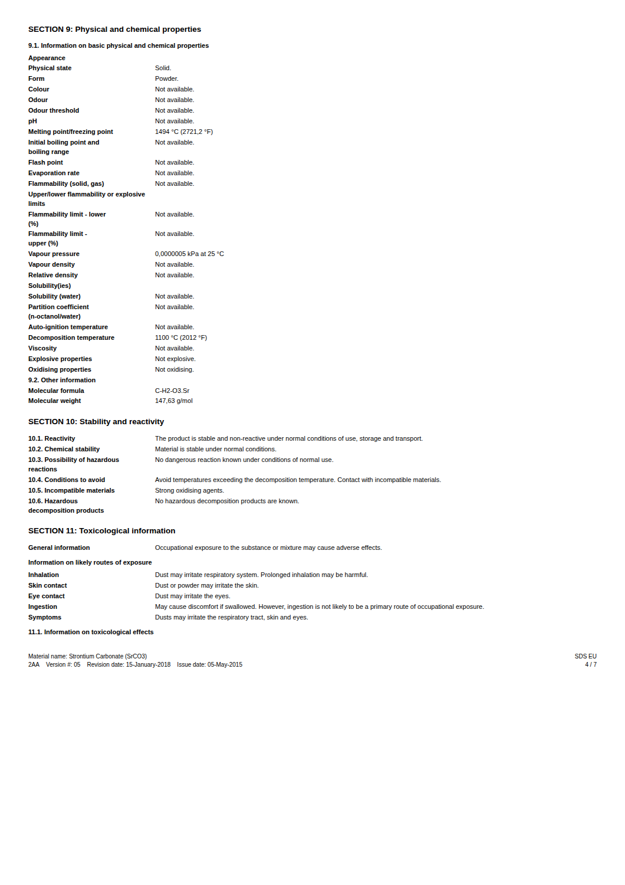SECTION 9: Physical and chemical properties
9.1. Information on basic physical and chemical properties
| Appearance | |
| Physical state | Solid. |
| Form | Powder. |
| Colour | Not available. |
| Odour | Not available. |
| Odour threshold | Not available. |
| pH | Not available. |
| Melting point/freezing point | 1494 °C (2721,2 °F) |
| Initial boiling point and boiling range | Not available. |
| Flash point | Not available. |
| Evaporation rate | Not available. |
| Flammability (solid, gas) | Not available. |
| Upper/lower flammability or explosive limits | |
| Flammability limit - lower (%) | Not available. |
| Flammability limit - upper (%) | Not available. |
| Vapour pressure | 0,0000005 kPa at 25 °C |
| Vapour density | Not available. |
| Relative density | Not available. |
| Solubility(ies) | |
| Solubility (water) | Not available. |
| Partition coefficient (n-octanol/water) | Not available. |
| Auto-ignition temperature | Not available. |
| Decomposition temperature | 1100 °C (2012 °F) |
| Viscosity | Not available. |
| Explosive properties | Not explosive. |
| Oxidising properties | Not oxidising. |
| 9.2. Other information | |
| Molecular formula | C-H2-O3.Sr |
| Molecular weight | 147,63 g/mol |
SECTION 10: Stability and reactivity
| 10.1. Reactivity | The product is stable and non-reactive under normal conditions of use, storage and transport. |
| 10.2. Chemical stability | Material is stable under normal conditions. |
| 10.3. Possibility of hazardous reactions | No dangerous reaction known under conditions of normal use. |
| 10.4. Conditions to avoid | Avoid temperatures exceeding the decomposition temperature. Contact with incompatible materials. |
| 10.5. Incompatible materials | Strong oxidising agents. |
| 10.6. Hazardous decomposition products | No hazardous decomposition products are known. |
SECTION 11: Toxicological information
| General information | Occupational exposure to the substance or mixture may cause adverse effects. |
Information on likely routes of exposure
| Inhalation | Dust may irritate respiratory system. Prolonged inhalation may be harmful. |
| Skin contact | Dust or powder may irritate the skin. |
| Eye contact | Dust may irritate the eyes. |
| Ingestion | May cause discomfort if swallowed. However, ingestion is not likely to be a primary route of occupational exposure. |
| Symptoms | Dusts may irritate the respiratory tract, skin and eyes. |
11.1. Information on toxicological effects
Material name: Strontium Carbonate (SrCO3) SDS EU
2AA Version #: 05 Revision date: 15-January-2018 Issue date: 05-May-2015 4 / 7